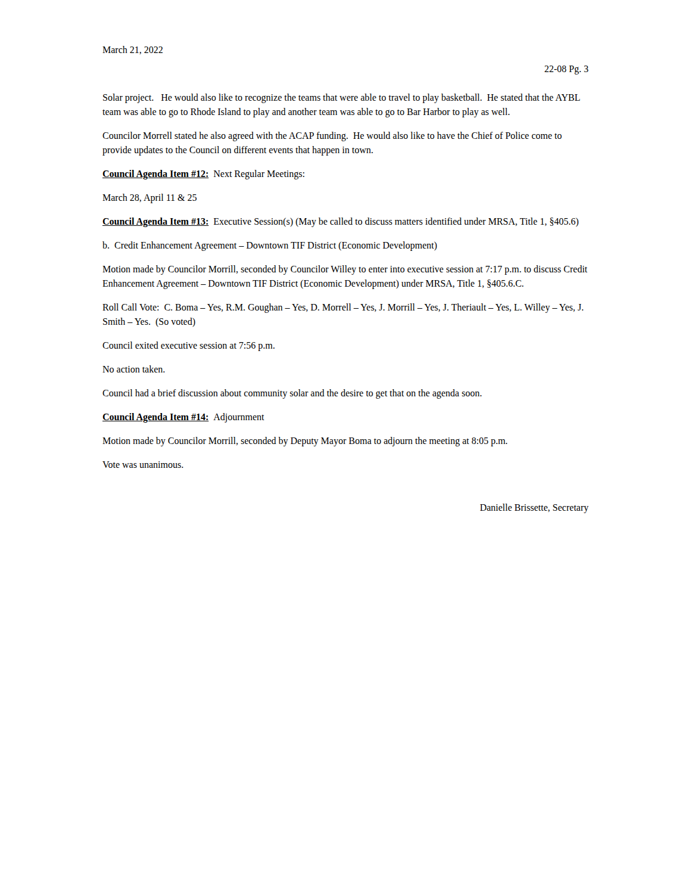March 21, 2022
22-08 Pg. 3
Solar project. He would also like to recognize the teams that were able to travel to play basketball. He stated that the AYBL team was able to go to Rhode Island to play and another team was able to go to Bar Harbor to play as well.
Councilor Morrell stated he also agreed with the ACAP funding. He would also like to have the Chief of Police come to provide updates to the Council on different events that happen in town.
Council Agenda Item #12: Next Regular Meetings:
March 28, April 11 & 25
Council Agenda Item #13: Executive Session(s) (May be called to discuss matters identified under MRSA, Title 1, §405.6)
b. Credit Enhancement Agreement – Downtown TIF District (Economic Development)
Motion made by Councilor Morrill, seconded by Councilor Willey to enter into executive session at 7:17 p.m. to discuss Credit Enhancement Agreement – Downtown TIF District (Economic Development) under MRSA, Title 1, §405.6.C.
Roll Call Vote: C. Boma – Yes, R.M. Goughan – Yes, D. Morrell – Yes, J. Morrill – Yes, J. Theriault – Yes, L. Willey – Yes, J. Smith – Yes. (So voted)
Council exited executive session at 7:56 p.m.
No action taken.
Council had a brief discussion about community solar and the desire to get that on the agenda soon.
Council Agenda Item #14: Adjournment
Motion made by Councilor Morrill, seconded by Deputy Mayor Boma to adjourn the meeting at 8:05 p.m.
Vote was unanimous.
Danielle Brissette, Secretary